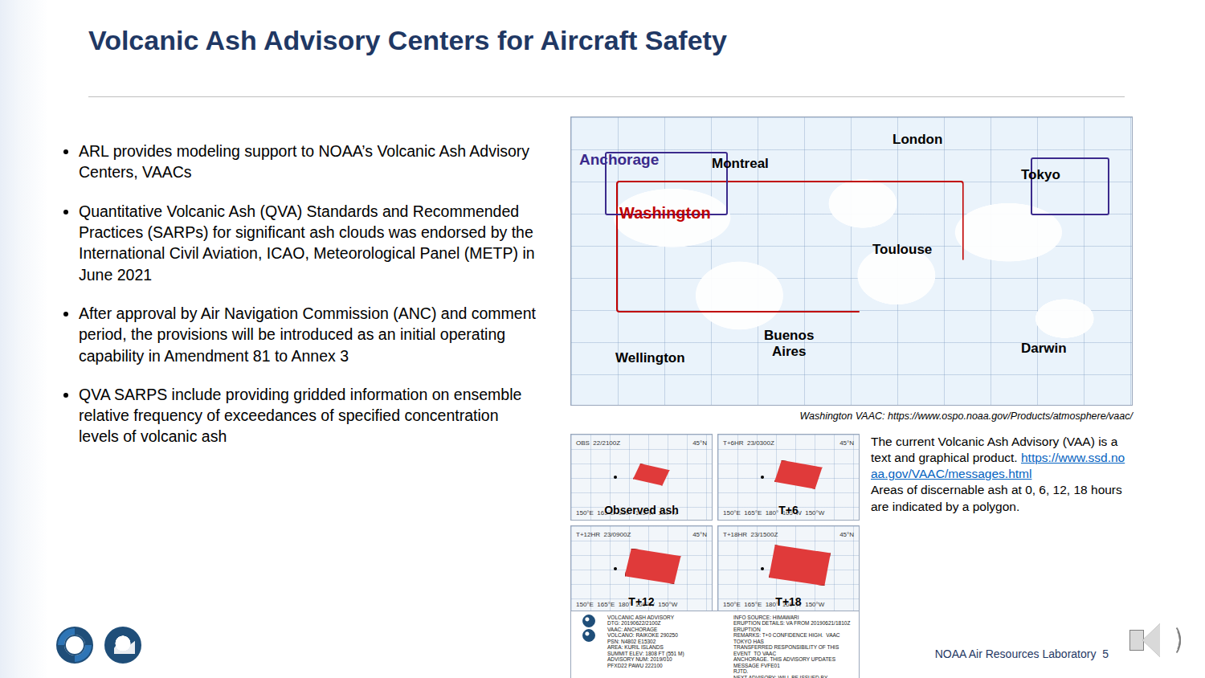Volcanic Ash Advisory Centers for Aircraft Safety
ARL provides modeling support to NOAA’s Volcanic Ash Advisory Centers, VAACs
Quantitative Volcanic Ash (QVA) Standards and Recommended Practices (SARPs) for significant ash clouds was endorsed by the International Civil Aviation, ICAO, Meteorological Panel (METP) in June 2021
After approval by Air Navigation Commission (ANC) and comment period, the provisions will be introduced as an initial operating capability in Amendment 81 to Annex 3
QVA SARPS include providing gridded information on ensemble relative frequency of exceedances of specified concentration levels of volcanic ash
Anchorage Montreal London Tokyo Washington Toulouse Buenos
Aires Darwin Wellington
Washington VAAC: https://www.ospo.noaa.gov/Products/atmosphere/vaac/
OBS 22/2100Z 45°N 150°E 165°E 180° 165°W 150°W
Observed ash
T+6HR 23/0300Z 45°N 150°E 165°E 180° 165°W 150°W
T+6
T+12HR 23/0900Z 45°N 150°E 165°E 180° 165°W 150°W
T+12
T+18HR 23/1500Z 45°N 150°E 165°E 180° 165°W 150°W
T+18
The current Volcanic Ash Advisory (VAA) is a text and graphical product. https://www.ssd.noaa.gov/VAAC/messages.html
Areas of discernable ash at 0, 6, 12, 18 hours are indicated by a polygon.
VOLCANIC ASH ADVISORY
DTG: 20190622/2100Z
VAAC: ANCHORAGE
VOLCANO: RAIKOKE 290250
PSN: N4802 E15302
AREA: KURIL ISLANDS
SUMMIT ELEV: 1808 FT (551 M)
ADVISORY NUM: 2019/010
PFXD22 PAWU 222100
INFO SOURCE: HIMAWARI
ERUPTION DETAILS: VA FROM 20190621/1810Z ERUPTION
REMARKS: T+0 CONFIDENCE HIGH. VAAC TOKYO HAS
TRANSFERRED RESPONSIBILITY OF THIS EVENT TO VAAC
ANCHORAGE. THIS ADVISORY UPDATES MESSAGE FVFE01
RJTD.
NEXT ADVISORY: WILL BE ISSUED BY 20190623/0300Z
NOAA Air Resources Laboratory 5